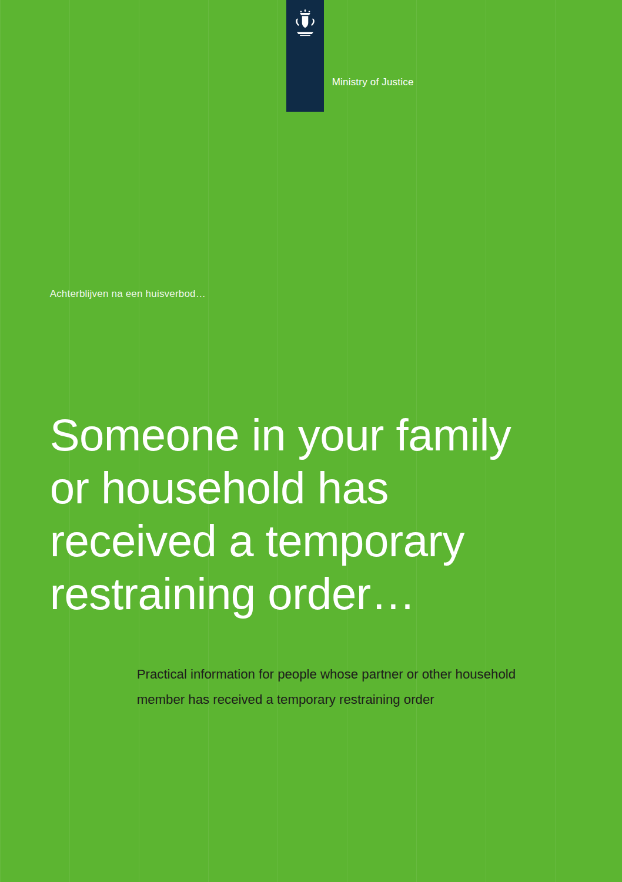Ministry of Justice
Achterblijven na een huisverbod…
Someone in your family or household has received a temporary restraining order…
Practical information for people whose partner or other household member has received a temporary restraining order